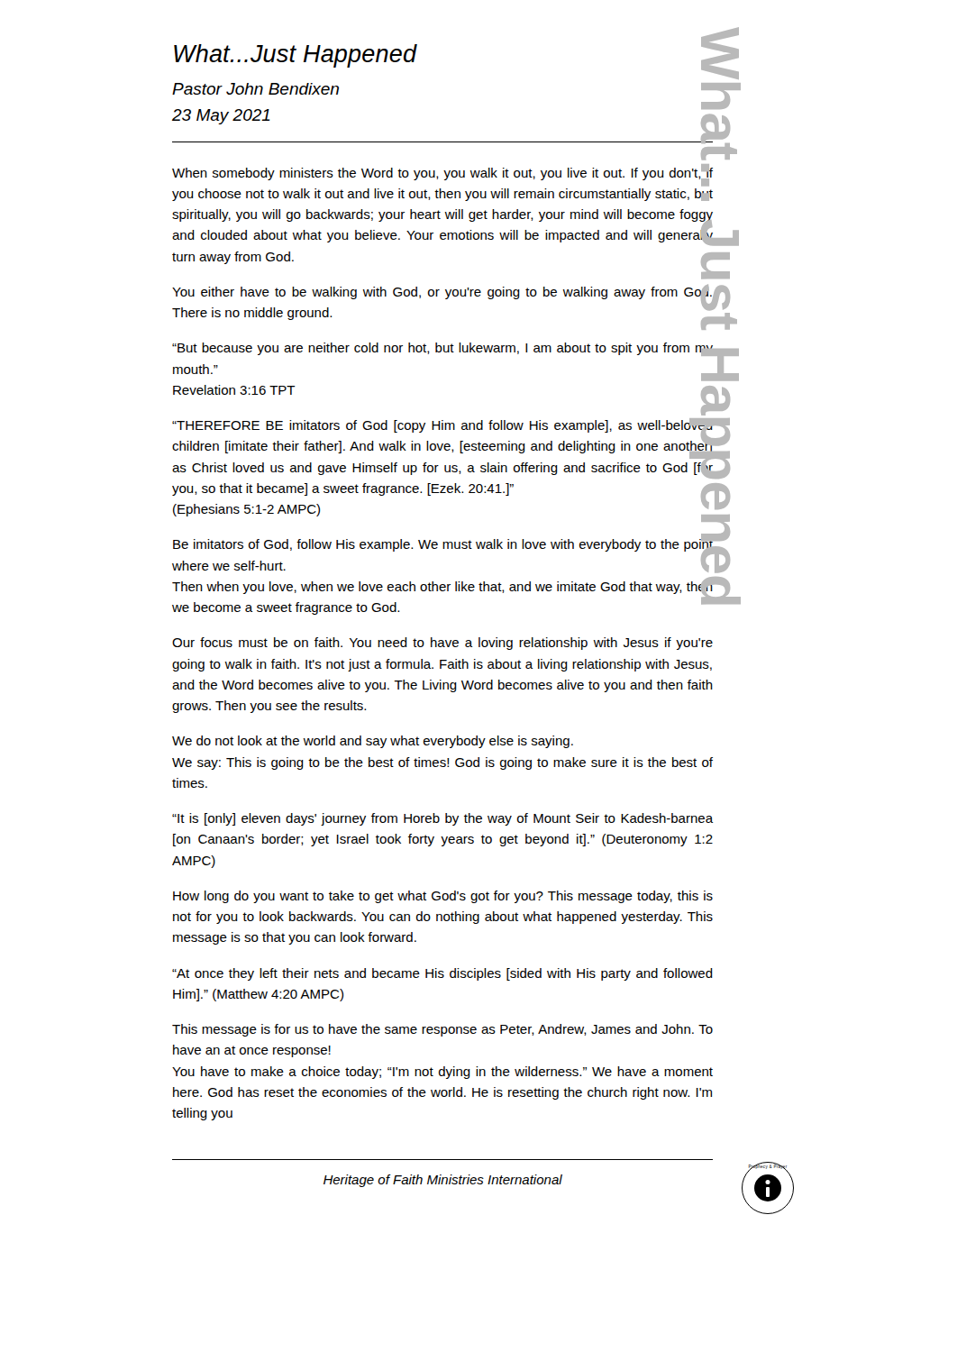What... Just Happened
What...Just Happened
Pastor John Bendixen
23 May 2021
When somebody ministers the Word to you, you walk it out, you live it out. If you don't, if you choose not to walk it out and live it out, then you will remain circumstantially static, but spiritually, you will go backwards; your heart will get harder, your mind will become foggy and clouded about what you believe. Your emotions will be impacted and will generally turn away from God.
You either have to be walking with God, or you're going to be walking away from God. There is no middle ground.
“But because you are neither cold nor hot, but lukewarm, I am about to spit you from my mouth.”
Revelation 3:16 TPT
“THEREFORE BE imitators of God [copy Him and follow His example], as well-beloved children [imitate their father]. And walk in love, [esteeming and delighting in one another] as Christ loved us and gave Himself up for us, a slain offering and sacrifice to God [for you, so that it became] a sweet fragrance. [Ezek. 20:41.]”
(Ephesians 5:1-2 AMPC)
Be imitators of God, follow His example. We must walk in love with everybody to the point where we self-hurt.
Then when you love, when we love each other like that, and we imitate God that way, then we become a sweet fragrance to God.
Our focus must be on faith. You need to have a loving relationship with Jesus if you're going to walk in faith. It's not just a formula. Faith is about a living relationship with Jesus, and the Word becomes alive to you. The Living Word becomes alive to you and then faith grows. Then you see the results.
We do not look at the world and say what everybody else is saying.
We say: This is going to be the best of times! God is going to make sure it is the best of times.
“It is [only] eleven days' journey from Horeb by the way of Mount Seir to Kadesh-barnea [on Canaan's border; yet Israel took forty years to get beyond it].” (Deuteronomy 1:2 AMPC)
How long do you want to take to get what God's got for you? This message today, this is not for you to look backwards. You can do nothing about what happened yesterday. This message is so that you can look forward.
“At once they left their nets and became His disciples [sided with His party and followed Him].” (Matthew 4:20 AMPC)
This message is for us to have the same response as Peter, Andrew, James and John. To have an at once response!
You have to make a choice today; “I'm not dying in the wilderness.” We have a moment here. God has reset the economies of the world. He is resetting the church right now. I'm telling you
Heritage of Faith Ministries International
Prophecy & Prayer